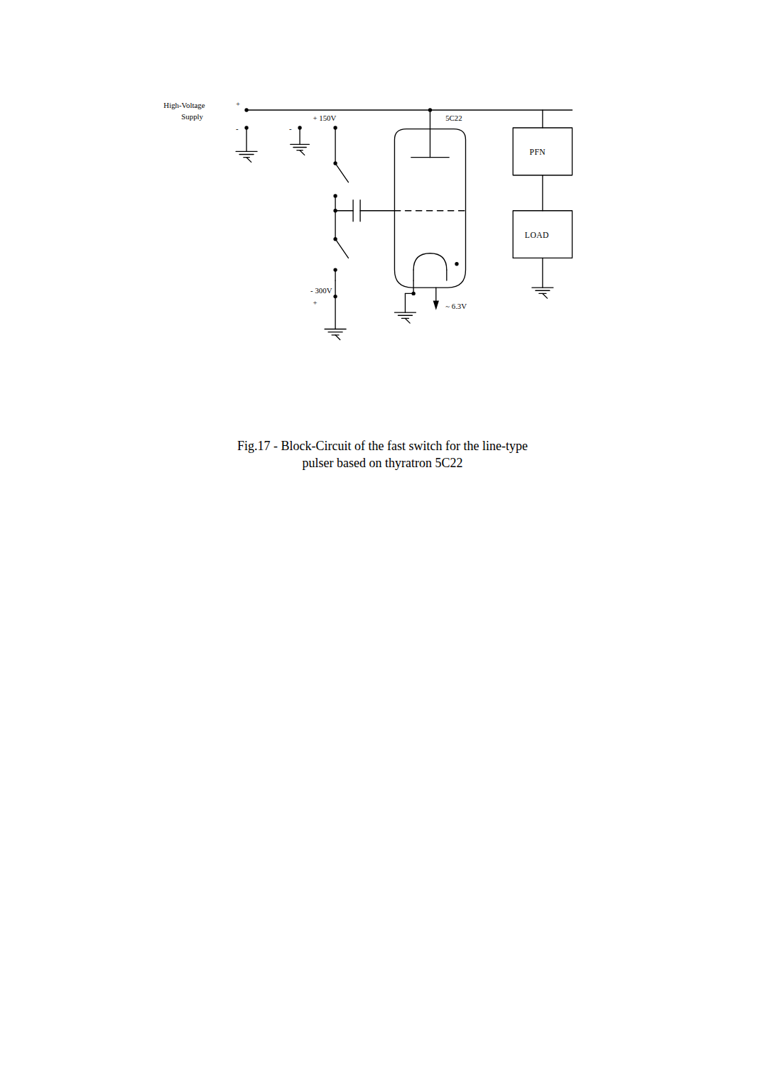Block circuit diagram of a fast switch for a line-type pulser based on thyratron 5C22 Schematic showing a high-voltage supply feeding a thyratron 5C22 with grid bias networks of plus 150 volts and minus 300 volts, a coupling capacitor, a 6.3 volt heater, and a pulse forming network (PFN) connected to a load. High-Voltage Supply + - - + 150V - 300V + 5C22 ~ 6.3V PFN LOAD
Fig.17 - Block-Circuit of the fast switch for the line-type pulser based on thyratron 5C22